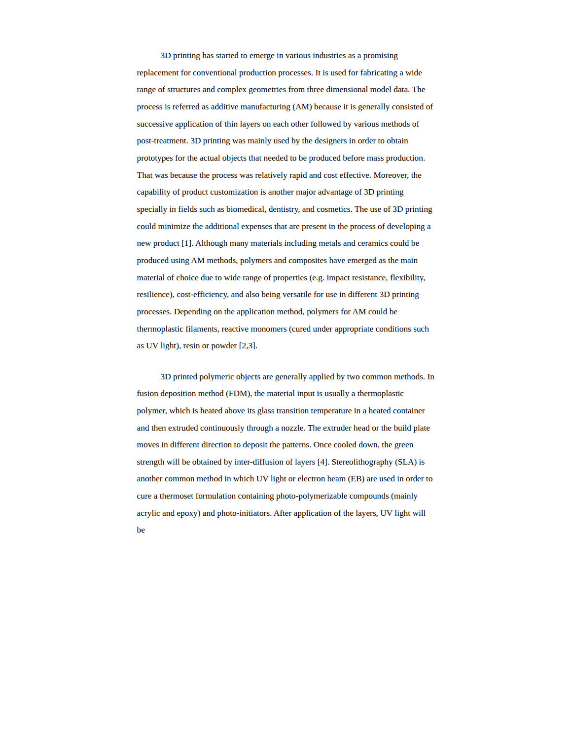3D printing has started to emerge in various industries as a promising replacement for conventional production processes. It is used for fabricating a wide range of structures and complex geometries from three dimensional model data. The process is referred as additive manufacturing (AM) because it is generally consisted of successive application of thin layers on each other followed by various methods of post-treatment. 3D printing was mainly used by the designers in order to obtain prototypes for the actual objects that needed to be produced before mass production. That was because the process was relatively rapid and cost effective. Moreover, the capability of product customization is another major advantage of 3D printing specially in fields such as biomedical, dentistry, and cosmetics. The use of 3D printing could minimize the additional expenses that are present in the process of developing a new product [1]. Although many materials including metals and ceramics could be produced using AM methods, polymers and composites have emerged as the main material of choice due to wide range of properties (e.g. impact resistance, flexibility, resilience), cost-efficiency, and also being versatile for use in different 3D printing processes. Depending on the application method, polymers for AM could be thermoplastic filaments, reactive monomers (cured under appropriate conditions such as UV light), resin or powder [2,3].
3D printed polymeric objects are generally applied by two common methods. In fusion deposition method (FDM), the material input is usually a thermoplastic polymer, which is heated above its glass transition temperature in a heated container and then extruded continuously through a nozzle. The extruder head or the build plate moves in different direction to deposit the patterns. Once cooled down, the green strength will be obtained by inter-diffusion of layers [4]. Stereolithography (SLA) is another common method in which UV light or electron beam (EB) are used in order to cure a thermoset formulation containing photo-polymerizable compounds (mainly acrylic and epoxy) and photo-initiators. After application of the layers, UV light will be